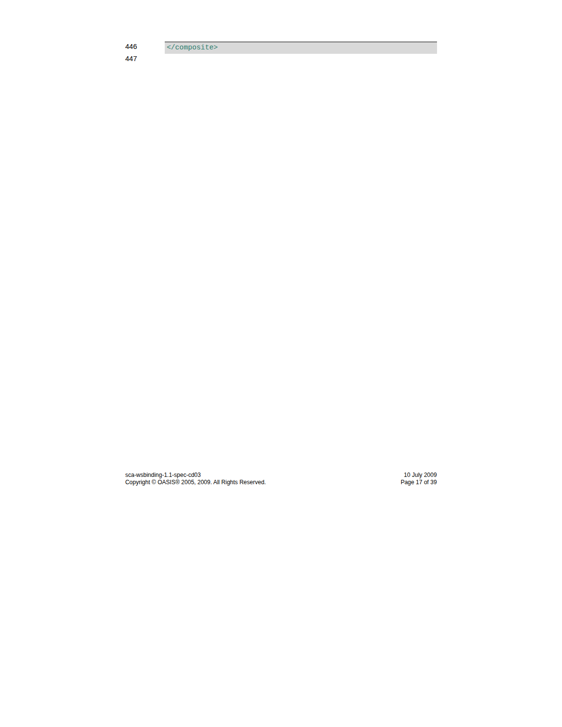446
</composite>
447
sca-wsbinding-1.1-spec-cd03
Copyright © OASIS® 2005, 2009. All Rights Reserved.
10 July 2009
Page 17 of 39